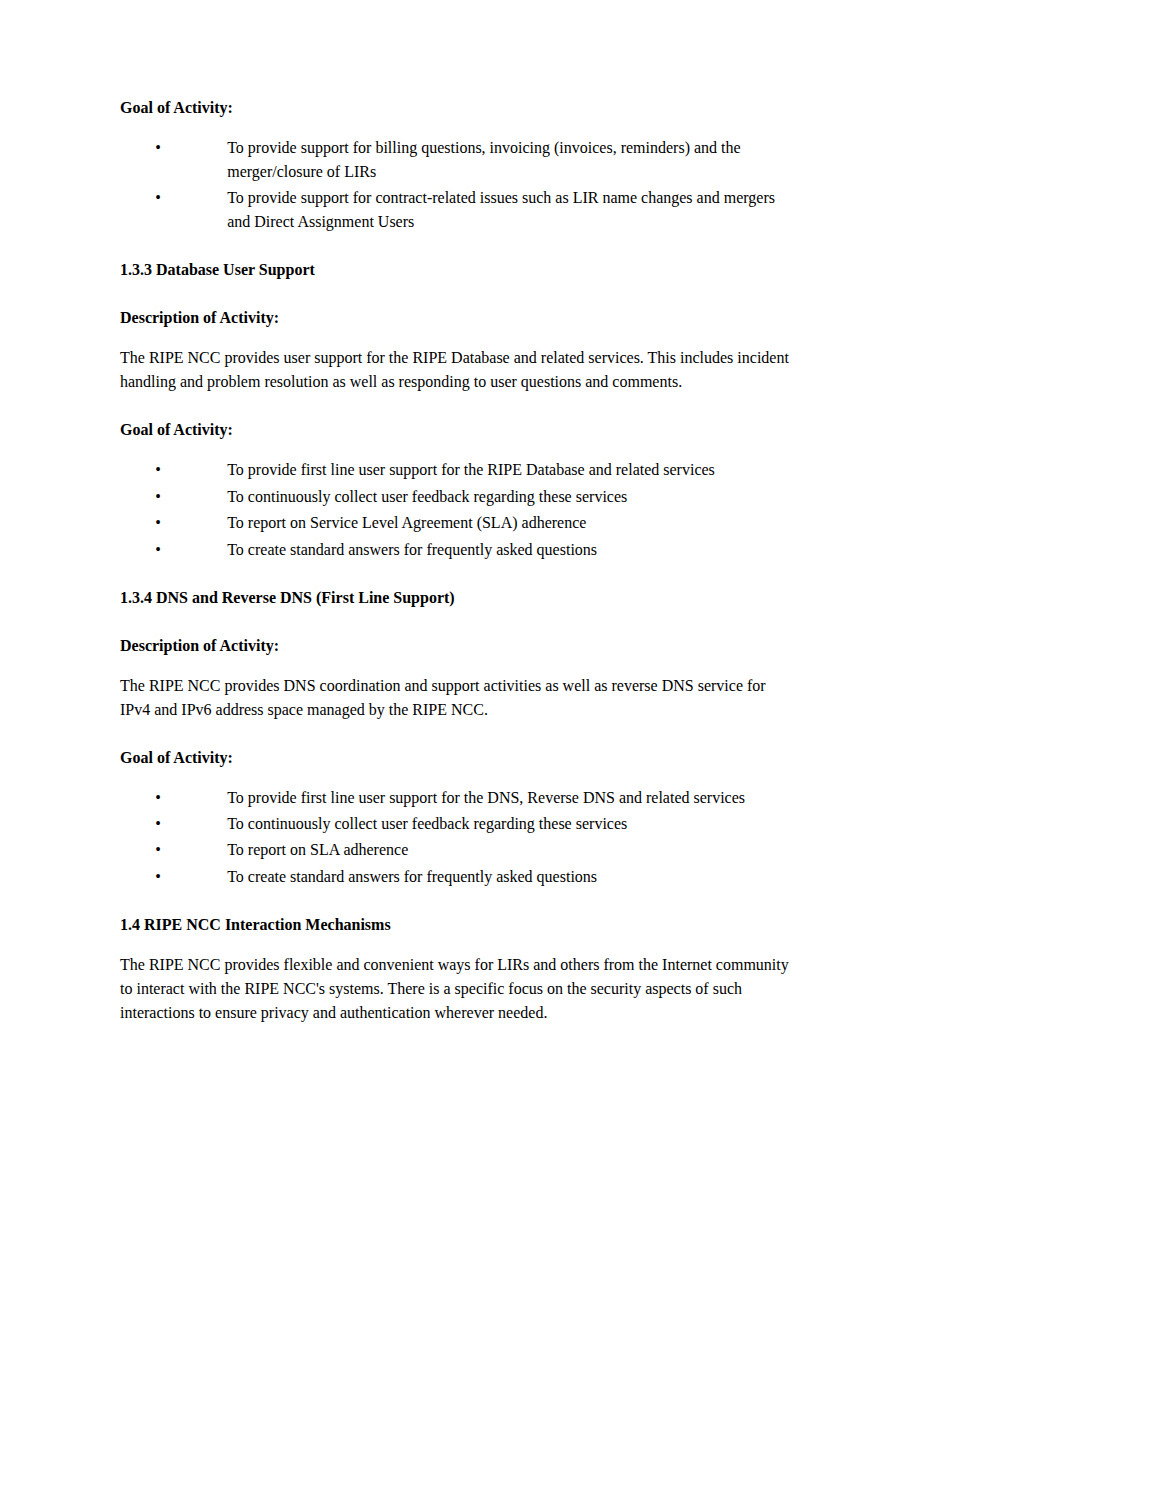Goal of Activity:
•To provide support for billing questions, invoicing (invoices, reminders) and the merger/closure of LIRs
•To provide support for contract-related issues such as LIR name changes and mergers and Direct Assignment Users
1.3.3 Database User Support
Description of Activity:
The RIPE NCC provides user support for the RIPE Database and related services. This includes incident handling and problem resolution as well as responding to user questions and comments.
Goal of Activity:
•To provide first line user support for the RIPE Database and related services
•To continuously collect user feedback regarding these services
•To report on Service Level Agreement (SLA) adherence
•To create standard answers for frequently asked questions
1.3.4 DNS and Reverse DNS (First Line Support)
Description of Activity:
The RIPE NCC provides DNS coordination and support activities as well as reverse DNS service for IPv4 and IPv6 address space managed by the RIPE NCC.
Goal of Activity:
•To provide first line user support for the DNS, Reverse DNS and related services
•To continuously collect user feedback regarding these services
•To report on SLA adherence
•To create standard answers for frequently asked questions
1.4 RIPE NCC Interaction Mechanisms
The RIPE NCC provides flexible and convenient ways for LIRs and others from the Internet community to interact with the RIPE NCC's systems. There is a specific focus on the security aspects of such interactions to ensure privacy and authentication wherever needed.